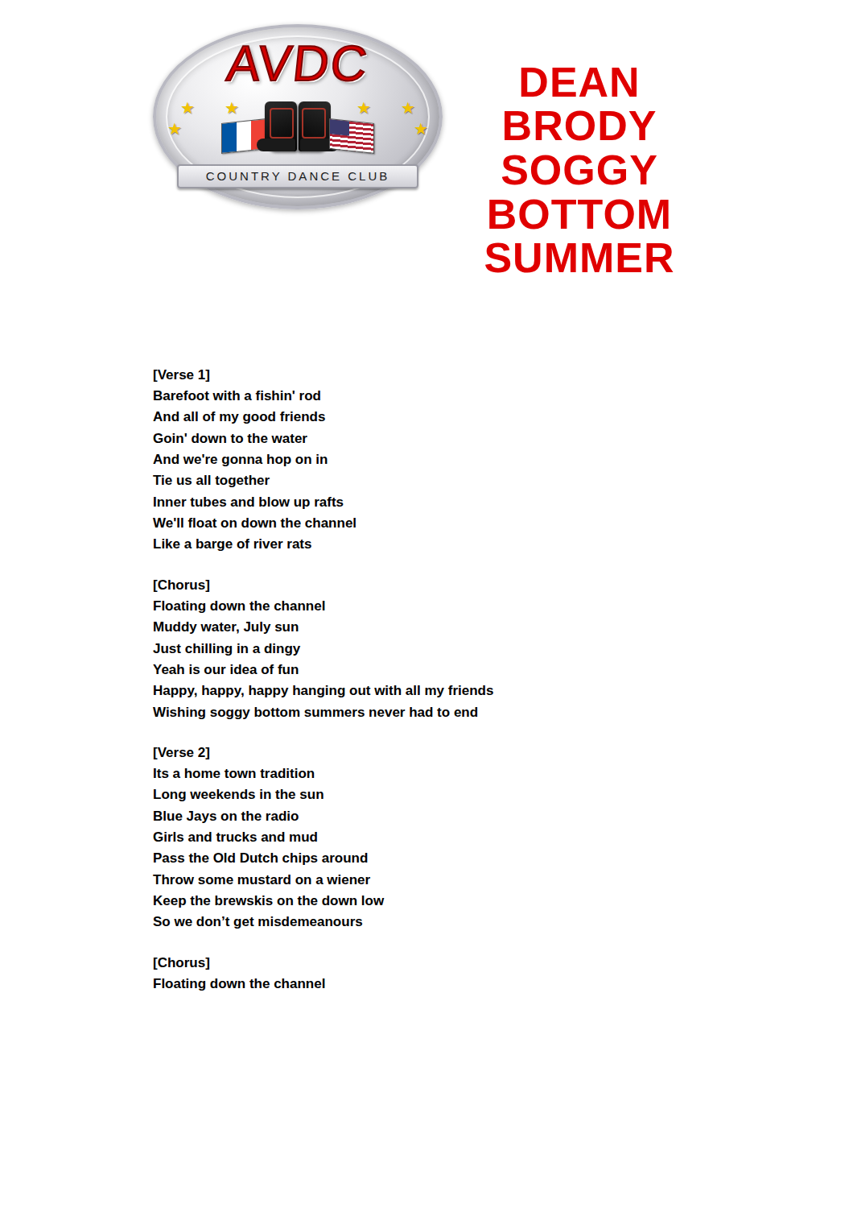★★★★★★
★★
AVDC
COUNTRY DANCE CLUB
DEAN BRODY
SOGGY
BOTTOM
SUMMER
[Verse 1] Barefoot with a fishin' rod
And all of my good friends
Goin' down to the water
And we're gonna hop on in
Tie us all together
Inner tubes and blow up rafts
We'll float on down the channel
Like a barge of river rats
[Chorus] Floating down the channel
Muddy water, July sun
Just chilling in a dingy
Yeah is our idea of fun
Happy, happy, happy hanging out with all my friends
Wishing soggy bottom summers never had to end
[Verse 2] Its a home town tradition
Long weekends in the sun
Blue Jays on the radio
Girls and trucks and mud
Pass the Old Dutch chips around
Throw some mustard on a wiener
Keep the brewskis on the down low
So we don’t get misdemeanours
[Chorus] Floating down the channel